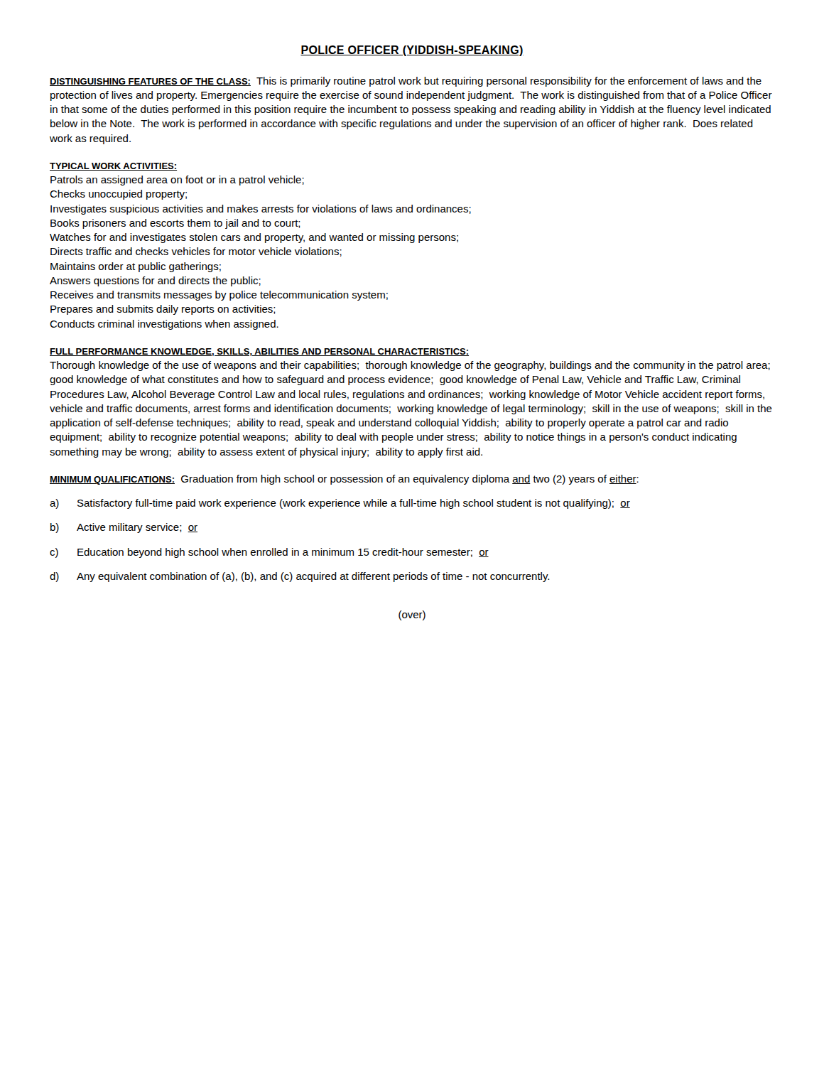POLICE OFFICER (YIDDISH-SPEAKING)
DISTINGUISHING FEATURES OF THE CLASS: This is primarily routine patrol work but requiring personal responsibility for the enforcement of laws and the protection of lives and property. Emergencies require the exercise of sound independent judgment. The work is distinguished from that of a Police Officer in that some of the duties performed in this position require the incumbent to possess speaking and reading ability in Yiddish at the fluency level indicated below in the Note. The work is performed in accordance with specific regulations and under the supervision of an officer of higher rank. Does related work as required.
TYPICAL WORK ACTIVITIES:
Patrols an assigned area on foot or in a patrol vehicle;
Checks unoccupied property;
Investigates suspicious activities and makes arrests for violations of laws and ordinances;
Books prisoners and escorts them to jail and to court;
Watches for and investigates stolen cars and property, and wanted or missing persons;
Directs traffic and checks vehicles for motor vehicle violations;
Maintains order at public gatherings;
Answers questions for and directs the public;
Receives and transmits messages by police telecommunication system;
Prepares and submits daily reports on activities;
Conducts criminal investigations when assigned.
FULL PERFORMANCE KNOWLEDGE, SKILLS, ABILITIES AND PERSONAL CHARACTERISTICS:
Thorough knowledge of the use of weapons and their capabilities; thorough knowledge of the geography, buildings and the community in the patrol area; good knowledge of what constitutes and how to safeguard and process evidence; good knowledge of Penal Law, Vehicle and Traffic Law, Criminal Procedures Law, Alcohol Beverage Control Law and local rules, regulations and ordinances; working knowledge of Motor Vehicle accident report forms, vehicle and traffic documents, arrest forms and identification documents; working knowledge of legal terminology; skill in the use of weapons; skill in the application of self-defense techniques; ability to read, speak and understand colloquial Yiddish; ability to properly operate a patrol car and radio equipment; ability to recognize potential weapons; ability to deal with people under stress; ability to notice things in a person's conduct indicating something may be wrong; ability to assess extent of physical injury; ability to apply first aid.
MINIMUM QUALIFICATIONS: Graduation from high school or possession of an equivalency diploma and two (2) years of either:
a) Satisfactory full-time paid work experience (work experience while a full-time high school student is not qualifying); or
b) Active military service; or
c) Education beyond high school when enrolled in a minimum 15 credit-hour semester; or
d) Any equivalent combination of (a), (b), and (c) acquired at different periods of time - not concurrently.
(over)